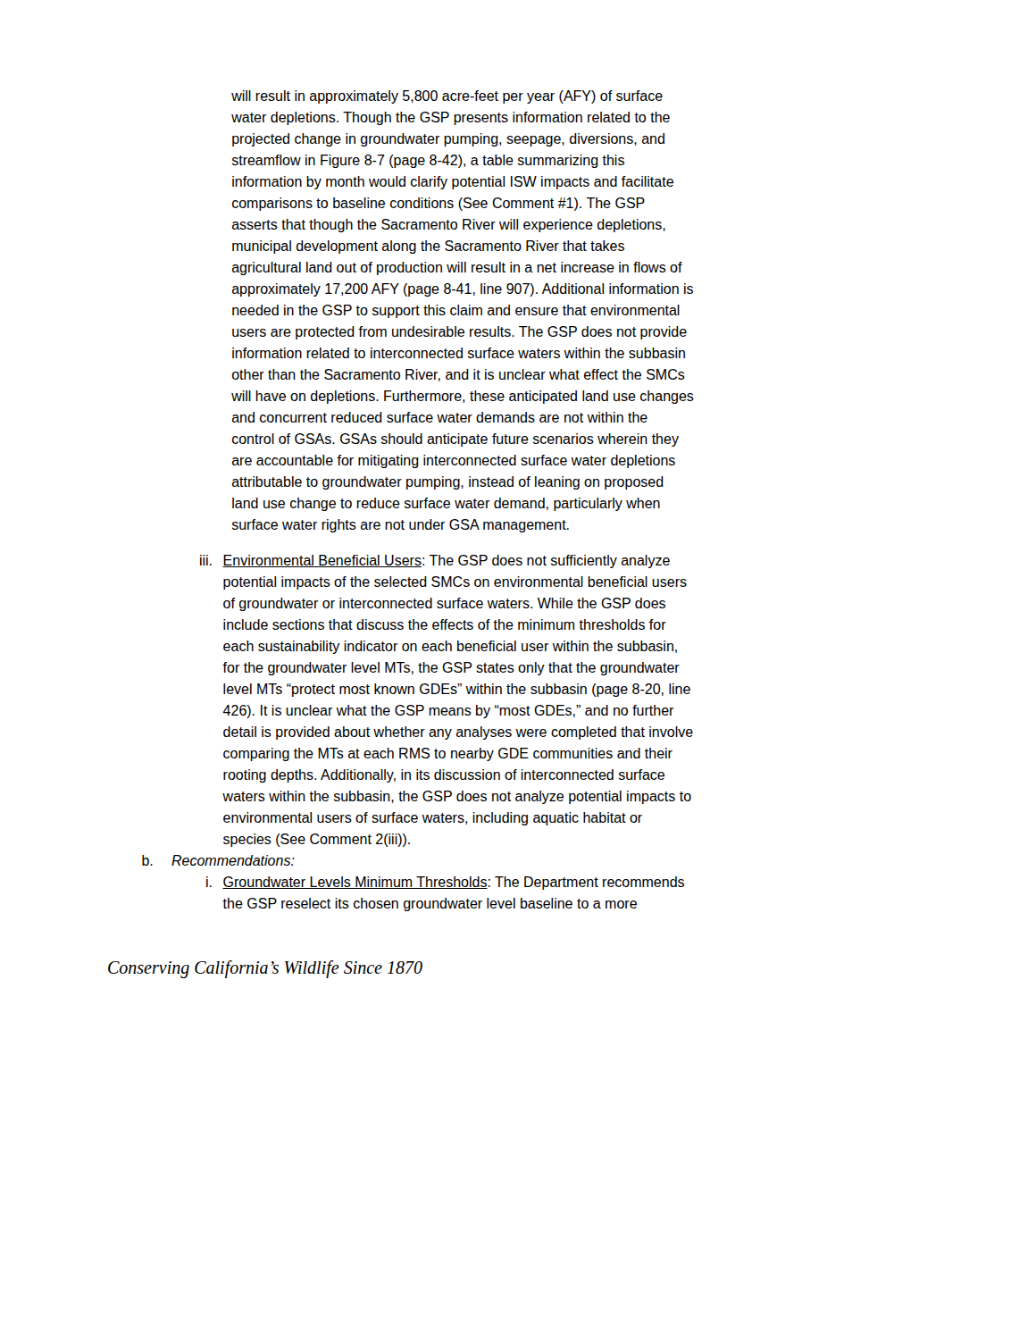will result in approximately 5,800 acre-feet per year (AFY) of surface water depletions. Though the GSP presents information related to the projected change in groundwater pumping, seepage, diversions, and streamflow in Figure 8-7 (page 8-42), a table summarizing this information by month would clarify potential ISW impacts and facilitate comparisons to baseline conditions (See Comment #1). The GSP asserts that though the Sacramento River will experience depletions, municipal development along the Sacramento River that takes agricultural land out of production will result in a net increase in flows of approximately 17,200 AFY (page 8-41, line 907). Additional information is needed in the GSP to support this claim and ensure that environmental users are protected from undesirable results. The GSP does not provide information related to interconnected surface waters within the subbasin other than the Sacramento River, and it is unclear what effect the SMCs will have on depletions. Furthermore, these anticipated land use changes and concurrent reduced surface water demands are not within the control of GSAs. GSAs should anticipate future scenarios wherein they are accountable for mitigating interconnected surface water depletions attributable to groundwater pumping, instead of leaning on proposed land use change to reduce surface water demand, particularly when surface water rights are not under GSA management.
iii.
Environmental Beneficial Users: The GSP does not sufficiently analyze potential impacts of the selected SMCs on environmental beneficial users of groundwater or interconnected surface waters. While the GSP does include sections that discuss the effects of the minimum thresholds for each sustainability indicator on each beneficial user within the subbasin, for the groundwater level MTs, the GSP states only that the groundwater level MTs “protect most known GDEs” within the subbasin (page 8-20, line 426). It is unclear what the GSP means by “most GDEs,” and no further detail is provided about whether any analyses were completed that involve comparing the MTs at each RMS to nearby GDE communities and their rooting depths. Additionally, in its discussion of interconnected surface waters within the subbasin, the GSP does not analyze potential impacts to environmental users of surface waters, including aquatic habitat or species (See Comment 2(iii)).
b.
Recommendations:
i.
Groundwater Levels Minimum Thresholds: The Department recommends the GSP reselect its chosen groundwater level baseline to a more
Conserving California’s Wildlife Since 1870